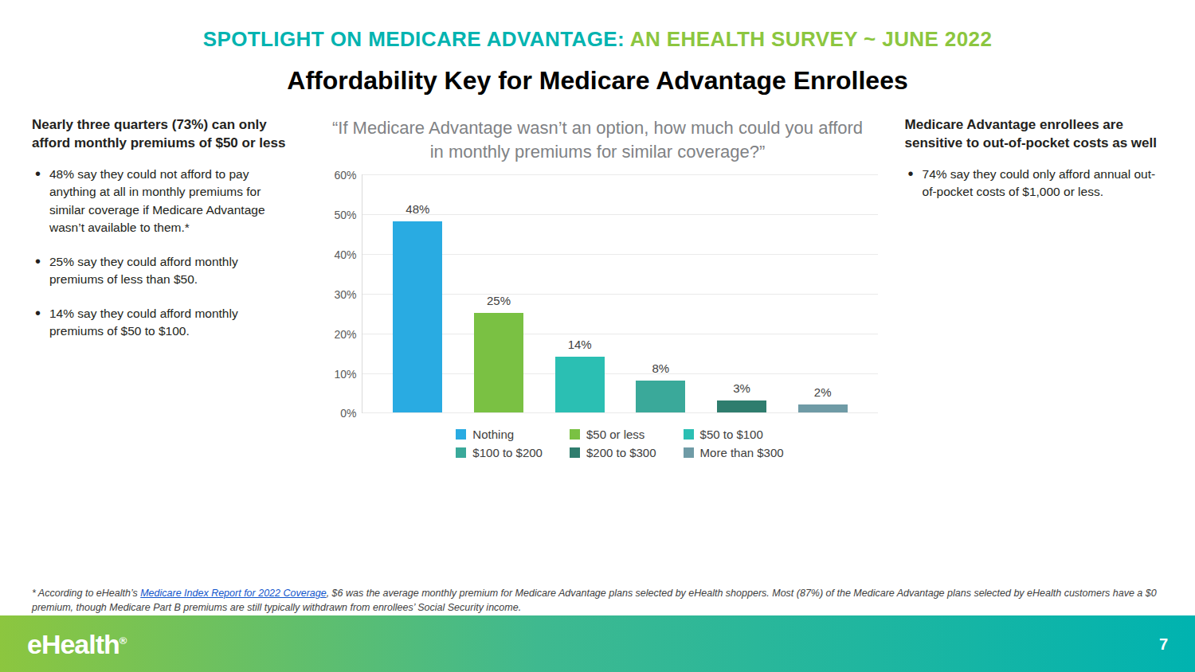SPOTLIGHT ON MEDICARE ADVANTAGE: AN EHEALTH SURVEY ~ JUNE 2022
Affordability Key for Medicare Advantage Enrollees
Nearly three quarters (73%) can only afford monthly premiums of $50 or less
48% say they could not afford to pay anything at all in monthly premiums for similar coverage if Medicare Advantage wasn’t available to them.*
25% say they could afford monthly premiums of less than $50.
14% say they could afford monthly premiums of $50 to $100.
“If Medicare Advantage wasn’t an option, how much could you afford in monthly premiums for similar coverage?”
60%
50%
40%
30%
20%
10%
0%
48%
25%
14%
8%
3%
2%
Nothing
$50 or less
$50 to $100
$100 to $200
$200 to $300
More than $300
Medicare Advantage enrollees are sensitive to out-of-pocket costs as well
74% say they could only afford annual out-of-pocket costs of $1,000 or less.
* According to eHealth’s Medicare Index Report for 2022 Coverage, $6 was the average monthly premium for Medicare Advantage plans selected by eHealth shoppers. Most (87%) of the Medicare Advantage plans selected by eHealth customers have a $0 premium, though Medicare Part B premiums are still typically withdrawn from enrollees’ Social Security income.
eHealth®
7